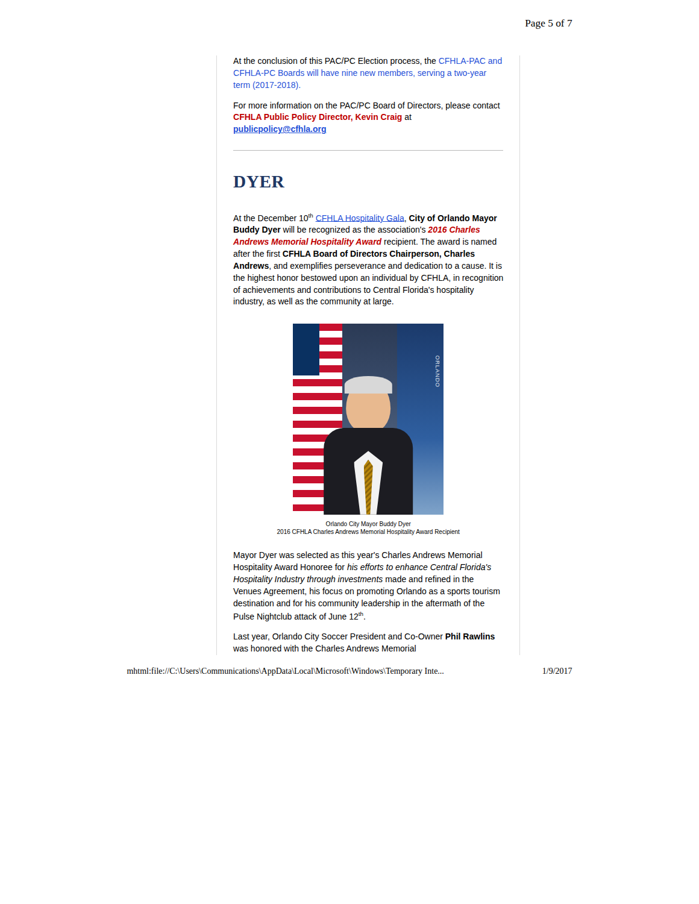Page 5 of 7
At the conclusion of this PAC/PC Election process, the CFHLA-PAC and CFHLA-PC Boards will have nine new members, serving a two-year term (2017-2018).
For more information on the PAC/PC Board of Directors, please contact CFHLA Public Policy Director, Kevin Craig at publicpolicy@cfhla.org
DYER
At the December 10th CFHLA Hospitality Gala, City of Orlando Mayor Buddy Dyer will be recognized as the association's 2016 Charles Andrews Memorial Hospitality Award recipient. The award is named after the first CFHLA Board of Directors Chairperson, Charles Andrews, and exemplifies perseverance and dedication to a cause. It is the highest honor bestowed upon an individual by CFHLA, in recognition of achievements and contributions to Central Florida's hospitality industry, as well as the community at large.
Orlando City Mayor Buddy Dyer
2016 CFHLA Charles Andrews Memorial Hospitality Award Recipient
Mayor Dyer was selected as this year's Charles Andrews Memorial Hospitality Award Honoree for his efforts to enhance Central Florida's Hospitality Industry through investments made and refined in the Venues Agreement, his focus on promoting Orlando as a sports tourism destination and for his community leadership in the aftermath of the Pulse Nightclub attack of June 12th.
Last year, Orlando City Soccer President and Co-Owner Phil Rawlins was honored with the Charles Andrews Memorial
mhtml:file://C:\Users\Communications\AppData\Local\Microsoft\Windows\Temporary Inte... 1/9/2017